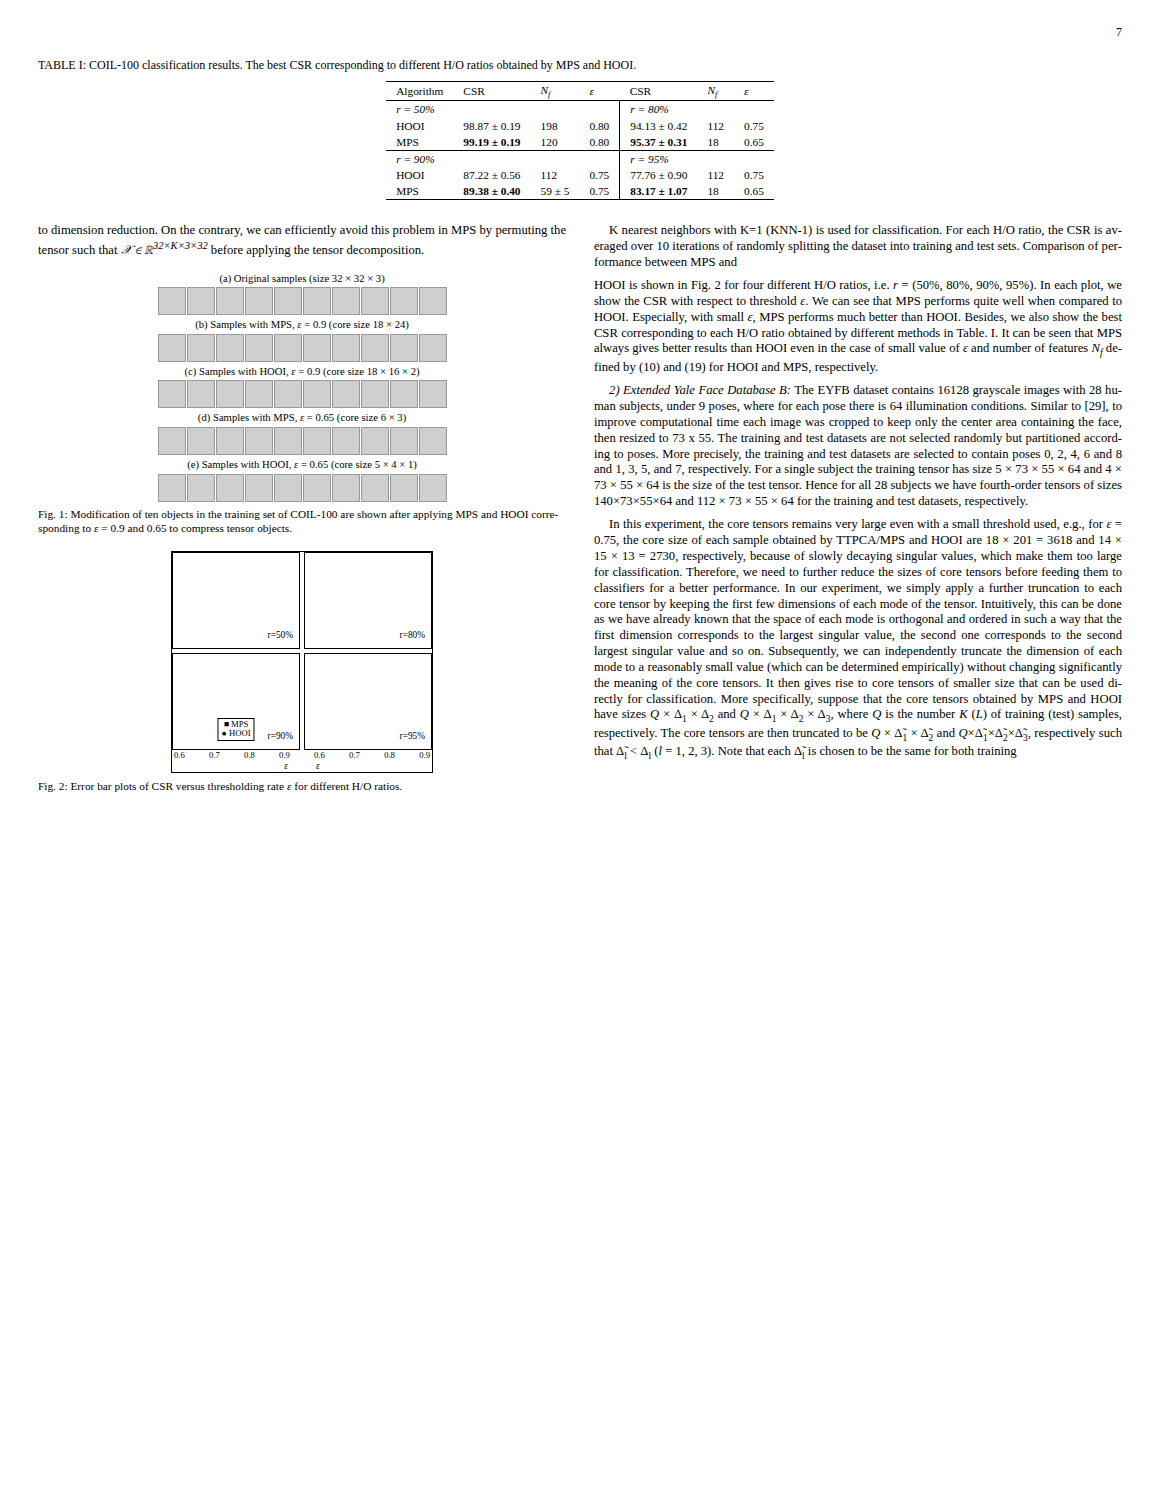7
TABLE I: COIL-100 classification results. The best CSR corresponding to different H/O ratios obtained by MPS and HOOI.
| Algorithm | CSR | N f | ε | CSR | N f | ε |
| --- | --- | --- | --- | --- | --- | --- |
| r = 50% | | | | r = 80% | | |
| HOOI | 98.87 ± 0.19 | 198 | 0.80 | 94.13 ± 0.42 | 112 | 0.75 |
| MPS | 99.19 ± 0.19 | 120 | 0.80 | 95.37 ± 0.31 | 18 | 0.65 |
| r = 90% | | | | r = 95% | | |
| HOOI | 87.22 ± 0.56 | 112 | 0.75 | 77.76 ± 0.90 | 112 | 0.75 |
| MPS | 89.38 ± 0.40 | 59 ± 5 | 0.75 | 83.17 ± 1.07 | 18 | 0.65 |
to dimension reduction. On the contrary, we can efficiently avoid this problem in MPS by permuting the tensor such that 𝒳 ∈ ℝ32×K×3×32 before applying the tensor decomposition.
(a) Original samples (size 32 × 32 × 3)
(b) Samples with MPS, ε = 0.9 (core size 18 × 24)
(c) Samples with HOOI, ε = 0.9 (core size 18 × 16 × 2)
(d) Samples with MPS, ε = 0.65 (core size 6 × 3)
(e) Samples with HOOI, ε = 0.65 (core size 5 × 4 × 1)
Fig. 1: Modification of ten objects in the training set of COIL-100 are shown after applying MPS and HOOI corresponding to ε = 0.9 and 0.65 to compress tensor objects.
r=50%
r=80%
r=90% ■ MPS
● HOOI
r=95%
0.60.70.80.90.60.70.80.9
ε ε
Fig. 2: Error bar plots of CSR versus thresholding rate ε for different H/O ratios.
K nearest neighbors with K=1 (KNN-1) is used for classification. For each H/O ratio, the CSR is averaged over 10 iterations of randomly splitting the dataset into training and test sets. Comparison of performance between MPS and
HOOI is shown in Fig. 2 for four different H/O ratios, i.e. r = (50%, 80%, 90%, 95%). In each plot, we show the CSR with respect to threshold ε. We can see that MPS performs quite well when compared to HOOI. Especially, with small ε, MPS performs much better than HOOI. Besides, we also show the best CSR corresponding to each H/O ratio obtained by different methods in Table. I. It can be seen that MPS always gives better results than HOOI even in the case of small value of ε and number of features Nf defined by (10) and (19) for HOOI and MPS, respectively.
2) Extended Yale Face Database B: The EYFB dataset contains 16128 grayscale images with 28 human subjects, under 9 poses, where for each pose there is 64 illumination conditions. Similar to [29], to improve computational time each image was cropped to keep only the center area containing the face, then resized to 73 x 55. The training and test datasets are not selected randomly but partitioned according to poses. More precisely, the training and test datasets are selected to contain poses 0, 2, 4, 6 and 8 and 1, 3, 5, and 7, respectively. For a single subject the training tensor has size 5 × 73 × 55 × 64 and 4 × 73 × 55 × 64 is the size of the test tensor. Hence for all 28 subjects we have fourth-order tensors of sizes 140×73×55×64 and 112 × 73 × 55 × 64 for the training and test datasets, respectively.
In this experiment, the core tensors remains very large even with a small threshold used, e.g., for ε = 0.75, the core size of each sample obtained by TTPCA/MPS and HOOI are 18 × 201 = 3618 and 14 × 15 × 13 = 2730, respectively, because of slowly decaying singular values, which make them too large for classification. Therefore, we need to further reduce the sizes of core tensors before feeding them to classifiers for a better performance. In our experiment, we simply apply a further truncation to each core tensor by keeping the first few dimensions of each mode of the tensor. Intuitively, this can be done as we have already known that the space of each mode is orthogonal and ordered in such a way that the first dimension corresponds to the largest singular value, the second one corresponds to the second largest singular value and so on. Subsequently, we can independently truncate the dimension of each mode to a reasonably small value (which can be determined empirically) without changing significantly the meaning of the core tensors. It then gives rise to core tensors of smaller size that can be used directly for classification. More specifically, suppose that the core tensors obtained by MPS and HOOI have sizes Q × Δ1 × Δ2 and Q × Δ1 × Δ2 × Δ3, where Q is the number K (L) of training (test) samples, respectively. The core tensors are then truncated to be Q × Δ̃1 × Δ̃2 and Q×Δ̃1×Δ̃2×Δ̃3, respectively such that Δ̃l < Δl (l = 1, 2, 3). Note that each Δ̃l is chosen to be the same for both training